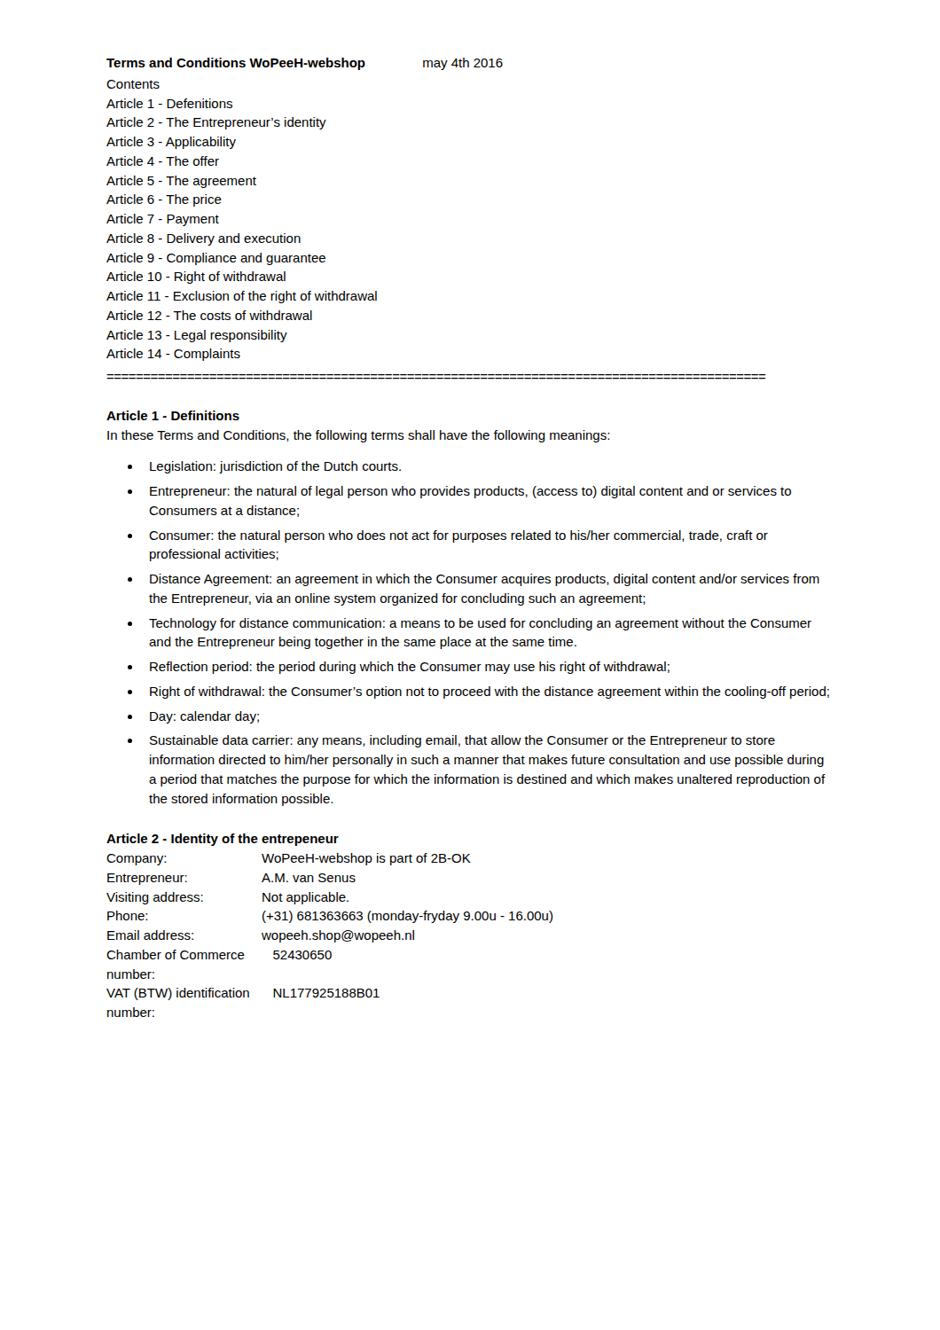Terms and Conditions WoPeeH-webshop
may 4th 2016
Contents
Article 1 - Defenitions
Article 2 - The Entrepreneur’s identity
Article 3 - Applicability
Article 4 - The offer
Article 5 - The agreement
Article 6 - The price
Article 7 - Payment
Article 8 - Delivery and execution
Article 9 - Compliance and guarantee
Article 10 - Right of withdrawal
Article 11 - Exclusion of the right of withdrawal
Article 12 - The costs of withdrawal
Article 13 - Legal responsibility
Article 14 - Complaints
==========================================================================================
Article 1 - Definitions
In these Terms and Conditions, the following terms shall have the following meanings:
Legislation: jurisdiction of the Dutch courts.
Entrepreneur: the natural of legal person who provides products, (access to) digital content and or services to Consumers at a distance;
Consumer: the natural person who does not act for purposes related to his/her commercial, trade, craft or professional activities;
Distance Agreement: an agreement in which the Consumer acquires products, digital content and/or services from the Entrepreneur, via an online system organized for concluding such an agreement;
Technology for distance communication: a means to be used for concluding an agreement without the Consumer and the Entrepreneur being together in the same place at the same time.
Reflection period: the period during which the Consumer may use his right of withdrawal;
Right of withdrawal: the Consumer’s option not to proceed with the distance agreement within the cooling-off period;
Day: calendar day;
Sustainable data carrier: any means, including email, that allow the Consumer or the Entrepreneur to store information directed to him/her personally in such a manner that makes future consultation and use possible during a period that matches the purpose for which the information is destined and which makes unaltered reproduction of the stored information possible.
Article 2 - Identity of the entrepeneur
| Company: | WoPeeH-webshop is part of 2B-OK |
| Entrepreneur: | A.M. van Senus |
| Visiting address: | Not applicable. |
| Phone: | (+31) 681363663 (monday-fryday 9.00u - 16.00u) |
| Email address: | wopeeh.shop@wopeeh.nl |
| Chamber of Commerce number: | 52430650 |
| VAT (BTW) identification number: | NL177925188B01 |